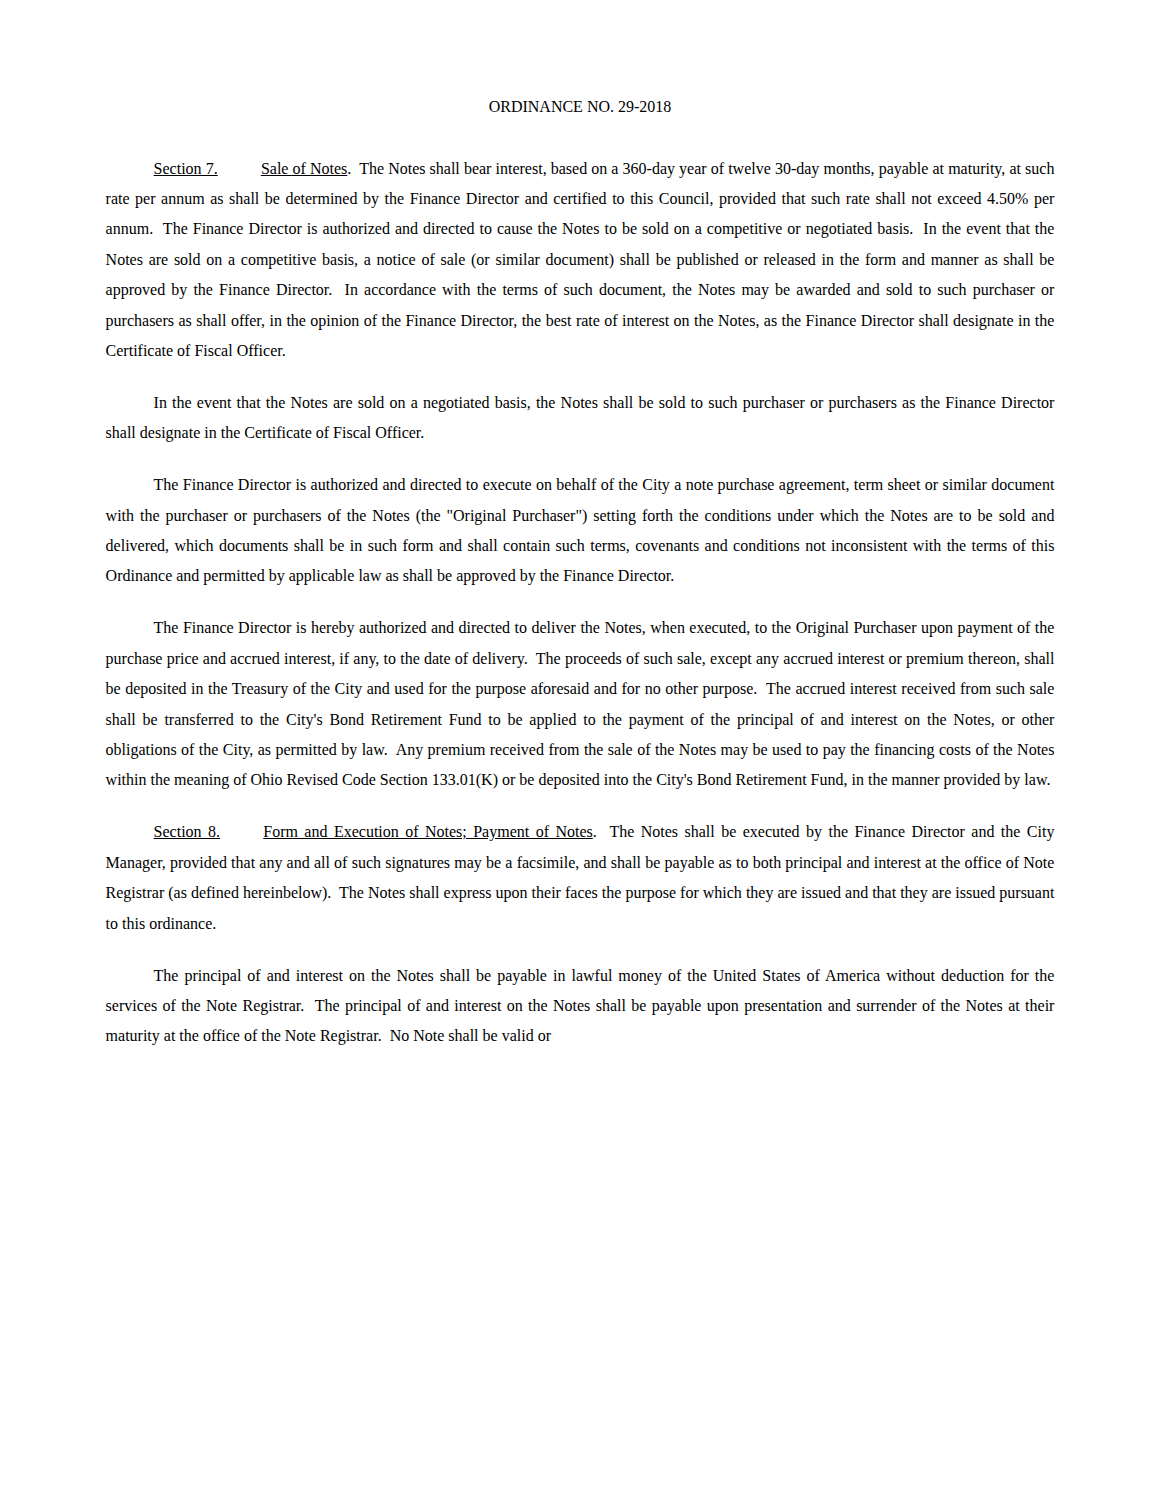ORDINANCE NO. 29-2018
Section 7. Sale of Notes. The Notes shall bear interest, based on a 360-day year of twelve 30-day months, payable at maturity, at such rate per annum as shall be determined by the Finance Director and certified to this Council, provided that such rate shall not exceed 4.50% per annum. The Finance Director is authorized and directed to cause the Notes to be sold on a competitive or negotiated basis. In the event that the Notes are sold on a competitive basis, a notice of sale (or similar document) shall be published or released in the form and manner as shall be approved by the Finance Director. In accordance with the terms of such document, the Notes may be awarded and sold to such purchaser or purchasers as shall offer, in the opinion of the Finance Director, the best rate of interest on the Notes, as the Finance Director shall designate in the Certificate of Fiscal Officer.
In the event that the Notes are sold on a negotiated basis, the Notes shall be sold to such purchaser or purchasers as the Finance Director shall designate in the Certificate of Fiscal Officer.
The Finance Director is authorized and directed to execute on behalf of the City a note purchase agreement, term sheet or similar document with the purchaser or purchasers of the Notes (the "Original Purchaser") setting forth the conditions under which the Notes are to be sold and delivered, which documents shall be in such form and shall contain such terms, covenants and conditions not inconsistent with the terms of this Ordinance and permitted by applicable law as shall be approved by the Finance Director.
The Finance Director is hereby authorized and directed to deliver the Notes, when executed, to the Original Purchaser upon payment of the purchase price and accrued interest, if any, to the date of delivery. The proceeds of such sale, except any accrued interest or premium thereon, shall be deposited in the Treasury of the City and used for the purpose aforesaid and for no other purpose. The accrued interest received from such sale shall be transferred to the City's Bond Retirement Fund to be applied to the payment of the principal of and interest on the Notes, or other obligations of the City, as permitted by law. Any premium received from the sale of the Notes may be used to pay the financing costs of the Notes within the meaning of Ohio Revised Code Section 133.01(K) or be deposited into the City's Bond Retirement Fund, in the manner provided by law.
Section 8. Form and Execution of Notes; Payment of Notes. The Notes shall be executed by the Finance Director and the City Manager, provided that any and all of such signatures may be a facsimile, and shall be payable as to both principal and interest at the office of Note Registrar (as defined hereinbelow). The Notes shall express upon their faces the purpose for which they are issued and that they are issued pursuant to this ordinance.
The principal of and interest on the Notes shall be payable in lawful money of the United States of America without deduction for the services of the Note Registrar. The principal of and interest on the Notes shall be payable upon presentation and surrender of the Notes at their maturity at the office of the Note Registrar. No Note shall be valid or